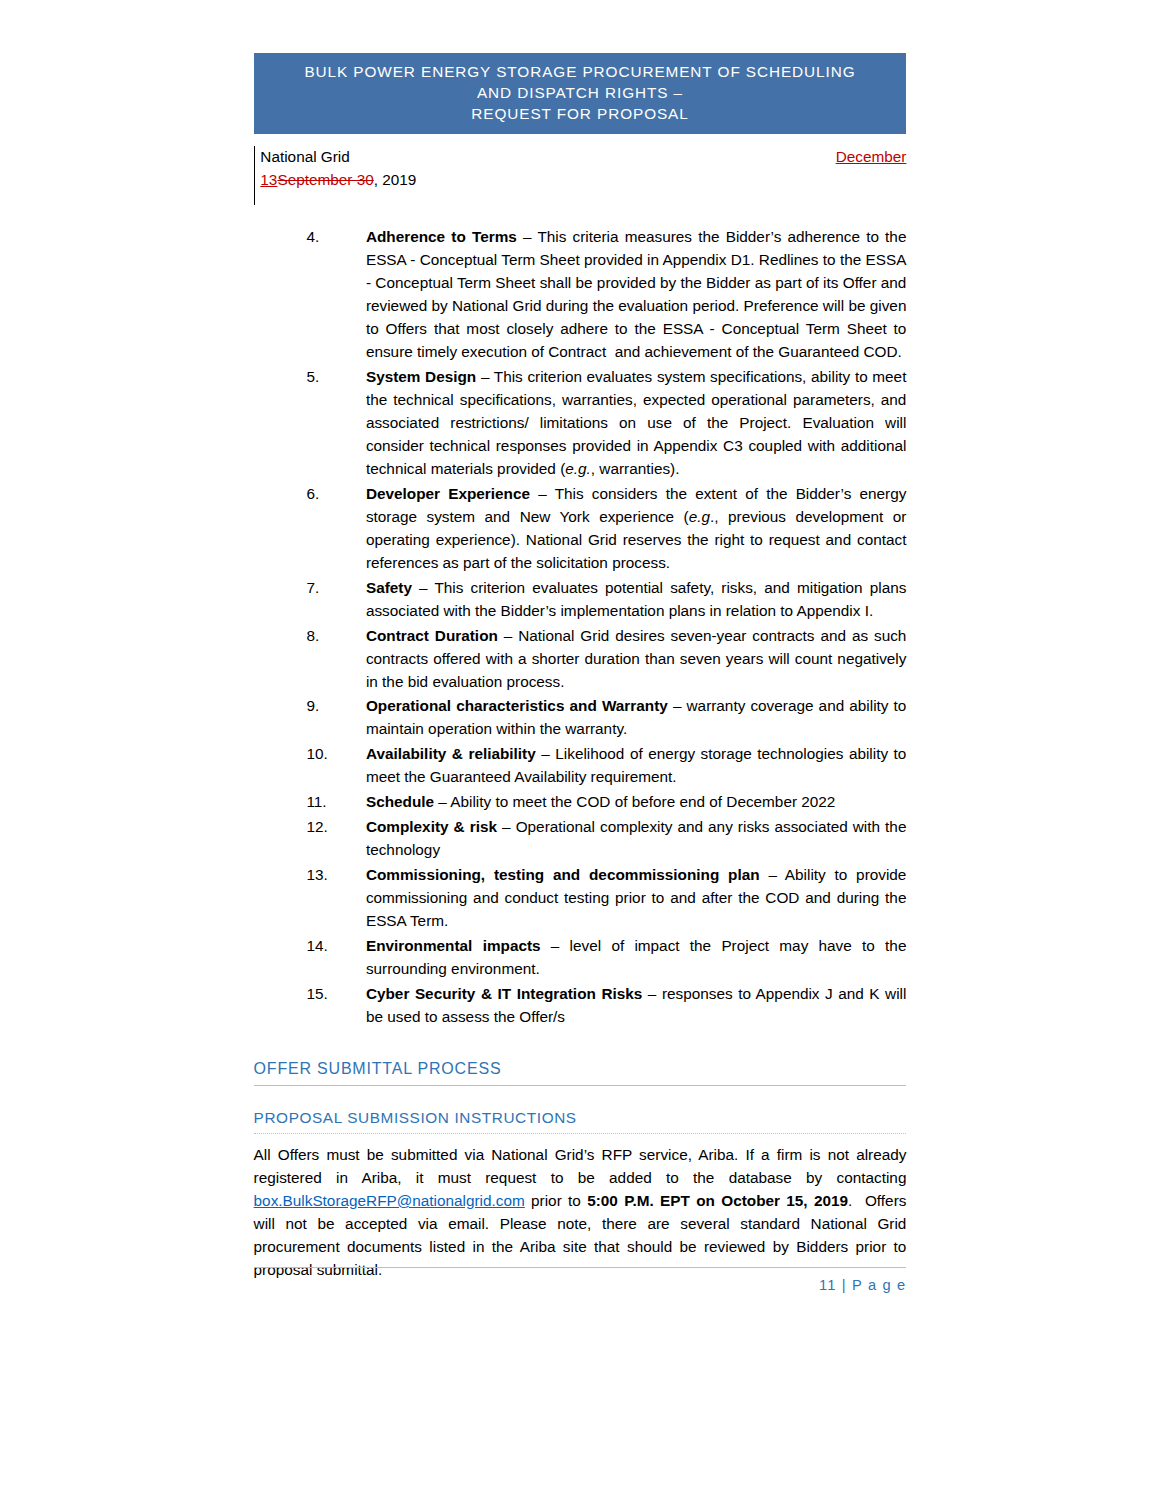BULK POWER ENERGY STORAGE PROCUREMENT OF SCHEDULING AND DISPATCH RIGHTS –
REQUEST FOR PROPOSAL
December National Grid
13 September 30, 2019
4. Adherence to Terms – This criteria measures the Bidder’s adherence to the ESSA - Conceptual Term Sheet provided in Appendix D1. Redlines to the ESSA - Conceptual Term Sheet shall be provided by the Bidder as part of its Offer and reviewed by National Grid during the evaluation period. Preference will be given to Offers that most closely adhere to the ESSA - Conceptual Term Sheet to ensure timely execution of Contract and achievement of the Guaranteed COD.
5. System Design – This criterion evaluates system specifications, ability to meet the technical specifications, warranties, expected operational parameters, and associated restrictions/ limitations on use of the Project. Evaluation will consider technical responses provided in Appendix C3 coupled with additional technical materials provided (e.g., warranties).
6. Developer Experience – This considers the extent of the Bidder’s energy storage system and New York experience (e.g., previous development or operating experience). National Grid reserves the right to request and contact references as part of the solicitation process.
7. Safety – This criterion evaluates potential safety, risks, and mitigation plans associated with the Bidder’s implementation plans in relation to Appendix I.
8. Contract Duration – National Grid desires seven-year contracts and as such contracts offered with a shorter duration than seven years will count negatively in the bid evaluation process.
9. Operational characteristics and Warranty – warranty coverage and ability to maintain operation within the warranty.
10. Availability & reliability – Likelihood of energy storage technologies ability to meet the Guaranteed Availability requirement.
11. Schedule – Ability to meet the COD of before end of December 2022
12. Complexity & risk – Operational complexity and any risks associated with the technology
13. Commissioning, testing and decommissioning plan – Ability to provide commissioning and conduct testing prior to and after the COD and during the ESSA Term.
14. Environmental impacts – level of impact the Project may have to the surrounding environment.
15. Cyber Security & IT Integration Risks – responses to Appendix J and K will be used to assess the Offer/s
Offer Submittal Process
Proposal Submission Instructions
All Offers must be submitted via National Grid’s RFP service, Ariba. If a firm is not already registered in Ariba, it must request to be added to the database by contacting box.BulkStorageRFP@nationalgrid.com prior to 5:00 P.M. EPT on October 15, 2019. Offers will not be accepted via email. Please note, there are several standard National Grid procurement documents listed in the Ariba site that should be reviewed by Bidders prior to proposal submittal.
11 | P a g e